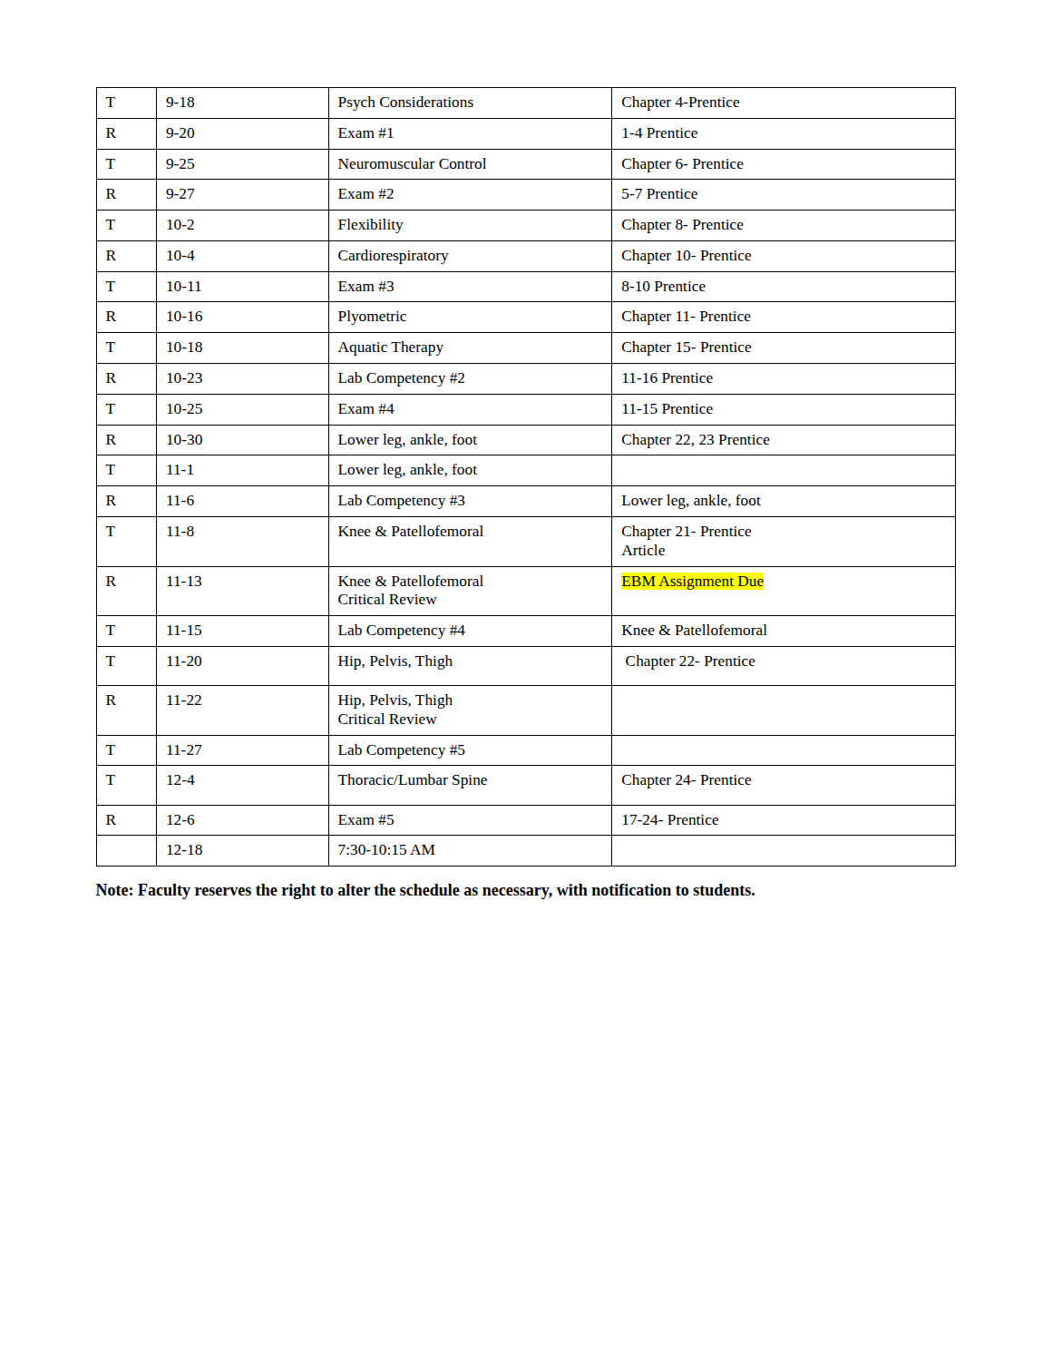| T | 9-18 | Psych Considerations | Chapter 4-Prentice |
| R | 9-20 | Exam #1 | 1-4 Prentice |
| T | 9-25 | Neuromuscular Control | Chapter 6- Prentice |
| R | 9-27 | Exam #2 | 5-7 Prentice |
| T | 10-2 | Flexibility | Chapter 8- Prentice |
| R | 10-4 | Cardiorespiratory | Chapter 10- Prentice |
| T | 10-11 | Exam #3 | 8-10 Prentice |
| R | 10-16 | Plyometric | Chapter 11- Prentice |
| T | 10-18 | Aquatic Therapy | Chapter 15- Prentice |
| R | 10-23 | Lab Competency #2 | 11-16 Prentice |
| T | 10-25 | Exam #4 | 11-15 Prentice |
| R | 10-30 | Lower leg, ankle, foot | Chapter 22, 23 Prentice |
| T | 11-1 | Lower leg, ankle, foot | |
| R | 11-6 | Lab Competency #3 | Lower leg, ankle, foot |
| T | 11-8 | Knee & Patellofemoral | Chapter 21- Prentice Article |
| R | 11-13 | Knee & Patellofemoral Critical Review | EBM Assignment Due |
| T | 11-15 | Lab Competency #4 | Knee & Patellofemoral |
| T | 11-20 | Hip, Pelvis, Thigh | Chapter 22- Prentice |
| R | 11-22 | Hip, Pelvis, Thigh Critical Review | |
| T | 11-27 | Lab Competency #5 | |
| T | 12-4 | Thoracic/Lumbar Spine | Chapter 24- Prentice |
| R | 12-6 | Exam #5 | 17-24- Prentice |
| | 12-18 | 7:30-10:15 AM | |
Note: Faculty reserves the right to alter the schedule as necessary, with notification to students.